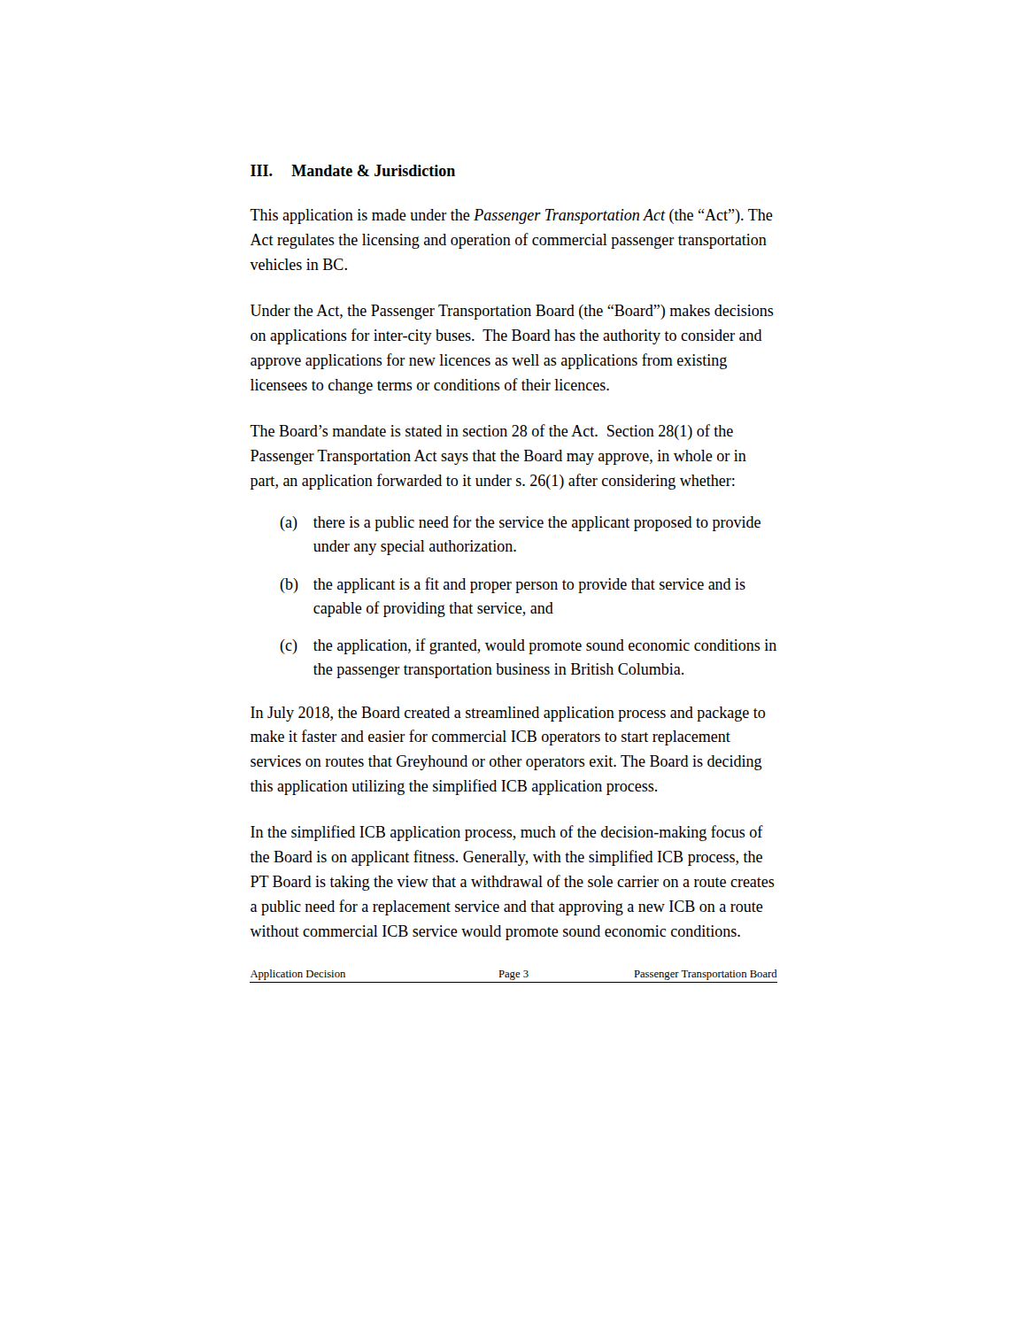III. Mandate & Jurisdiction
This application is made under the Passenger Transportation Act (the “Act”). The Act regulates the licensing and operation of commercial passenger transportation vehicles in BC.
Under the Act, the Passenger Transportation Board (the “Board”) makes decisions on applications for inter-city buses. The Board has the authority to consider and approve applications for new licences as well as applications from existing licensees to change terms or conditions of their licences.
The Board’s mandate is stated in section 28 of the Act. Section 28(1) of the Passenger Transportation Act says that the Board may approve, in whole or in part, an application forwarded to it under s. 26(1) after considering whether:
(a) there is a public need for the service the applicant proposed to provide under any special authorization.
(b) the applicant is a fit and proper person to provide that service and is capable of providing that service, and
(c) the application, if granted, would promote sound economic conditions in the passenger transportation business in British Columbia.
In July 2018, the Board created a streamlined application process and package to make it faster and easier for commercial ICB operators to start replacement services on routes that Greyhound or other operators exit. The Board is deciding this application utilizing the simplified ICB application process.
In the simplified ICB application process, much of the decision-making focus of the Board is on applicant fitness. Generally, with the simplified ICB process, the PT Board is taking the view that a withdrawal of the sole carrier on a route creates a public need for a replacement service and that approving a new ICB on a route without commercial ICB service would promote sound economic conditions.
| Application Decision | Page 3 | Passenger Transportation Board |